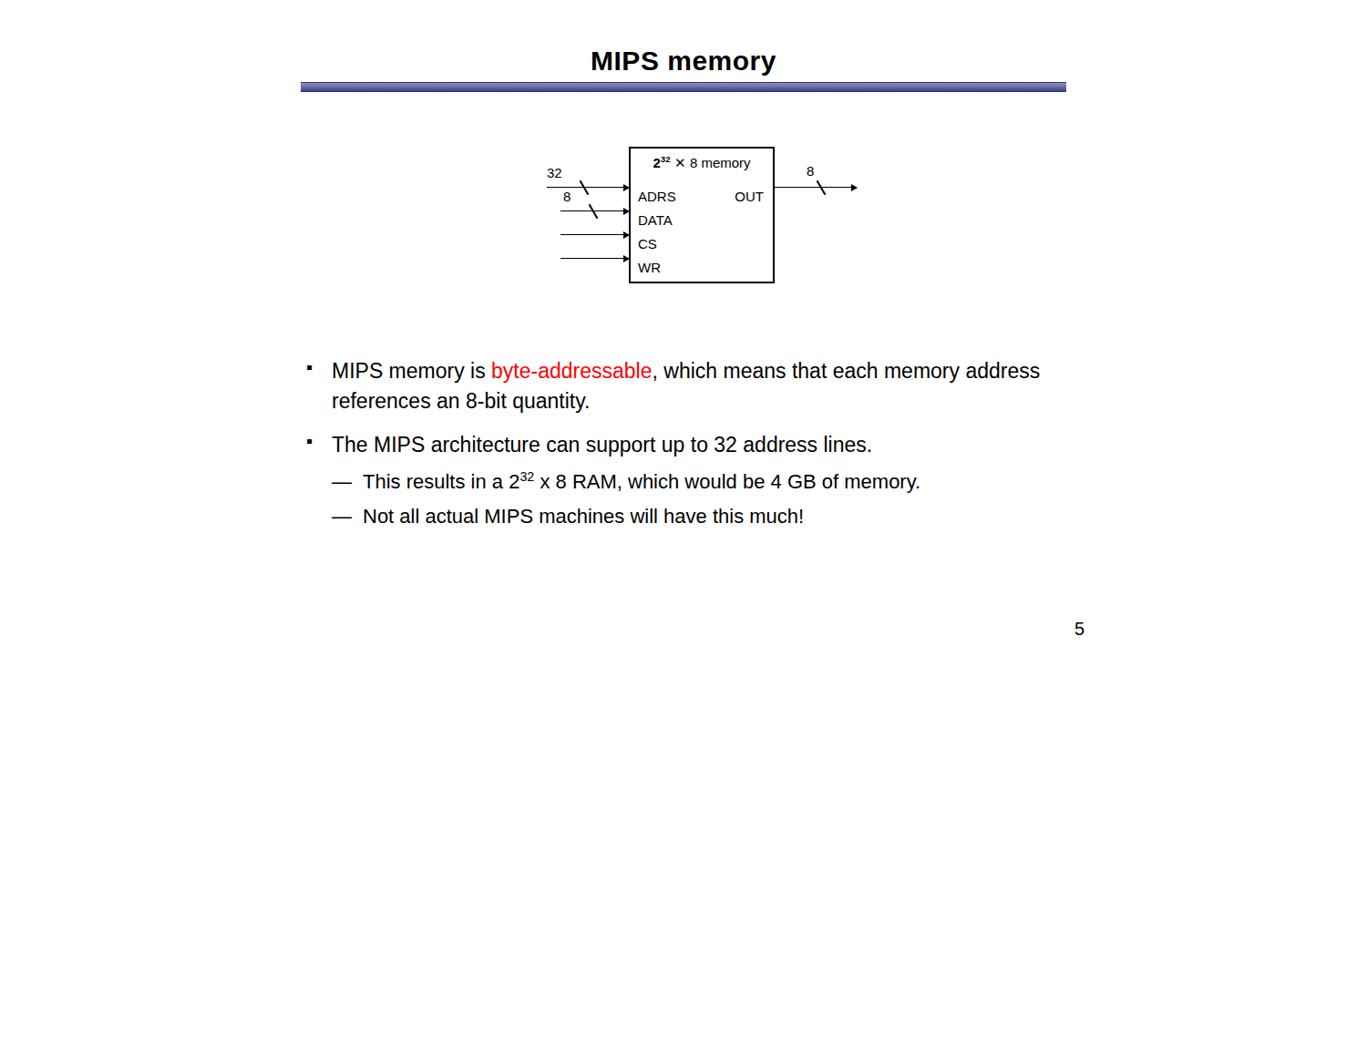MIPS memory
32
8
8
232 ✕ 8 memory
ADRS
DATA
CS
WR
OUT
MIPS memory is byte-addressable, which means that each memory address references an 8-bit quantity.
The MIPS architecture can support up to 32 address lines.
This results in a 232 x 8 RAM, which would be 4 GB of memory.
Not all actual MIPS machines will have this much!
5